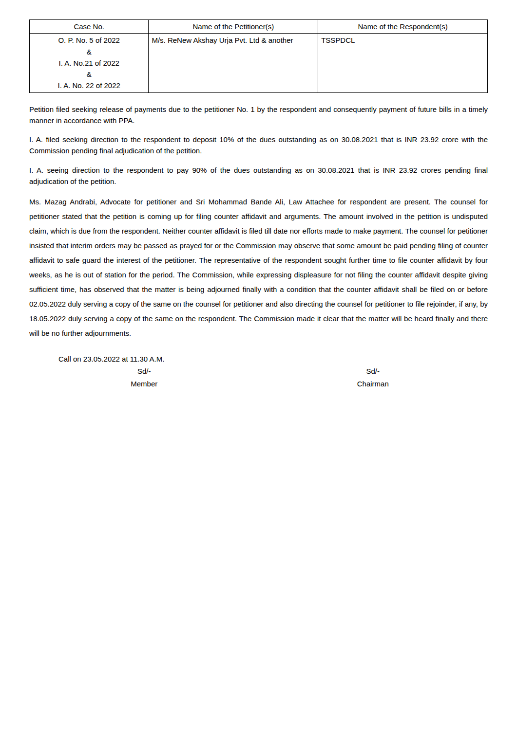| Case No. | Name of the Petitioner(s) | Name of the Respondent(s) |
| --- | --- | --- |
| O. P. No. 5 of 2022 & I. A. No.21 of 2022 & I. A. No. 22 of 2022 | M/s. ReNew Akshay Urja Pvt. Ltd & another | TSSPDCL |
Petition filed seeking release of payments due to the petitioner No. 1 by the respondent and consequently payment of future bills in a timely manner in accordance with PPA.
I. A. filed seeking direction to the respondent to deposit 10% of the dues outstanding as on 30.08.2021 that is INR 23.92 crore with the Commission pending final adjudication of the petition.
I. A. seeing direction to the respondent to pay 90% of the dues outstanding as on 30.08.2021 that is INR 23.92 crores pending final adjudication of the petition.
Ms. Mazag Andrabi, Advocate for petitioner and Sri Mohammad Bande Ali, Law Attachee for respondent are present. The counsel for petitioner stated that the petition is coming up for filing counter affidavit and arguments. The amount involved in the petition is undisputed claim, which is due from the respondent. Neither counter affidavit is filed till date nor efforts made to make payment. The counsel for petitioner insisted that interim orders may be passed as prayed for or the Commission may observe that some amount be paid pending filing of counter affidavit to safe guard the interest of the petitioner. The representative of the respondent sought further time to file counter affidavit by four weeks, as he is out of station for the period. The Commission, while expressing displeasure for not filing the counter affidavit despite giving sufficient time, has observed that the matter is being adjourned finally with a condition that the counter affidavit shall be filed on or before 02.05.2022 duly serving a copy of the same on the counsel for petitioner and also directing the counsel for petitioner to file rejoinder, if any, by 18.05.2022 duly serving a copy of the same on the respondent. The Commission made it clear that the matter will be heard finally and there will be no further adjournments.
Call on 23.05.2022 at 11.30 A.M.
| Sd/- | Sd/- |
| Member | Chairman |